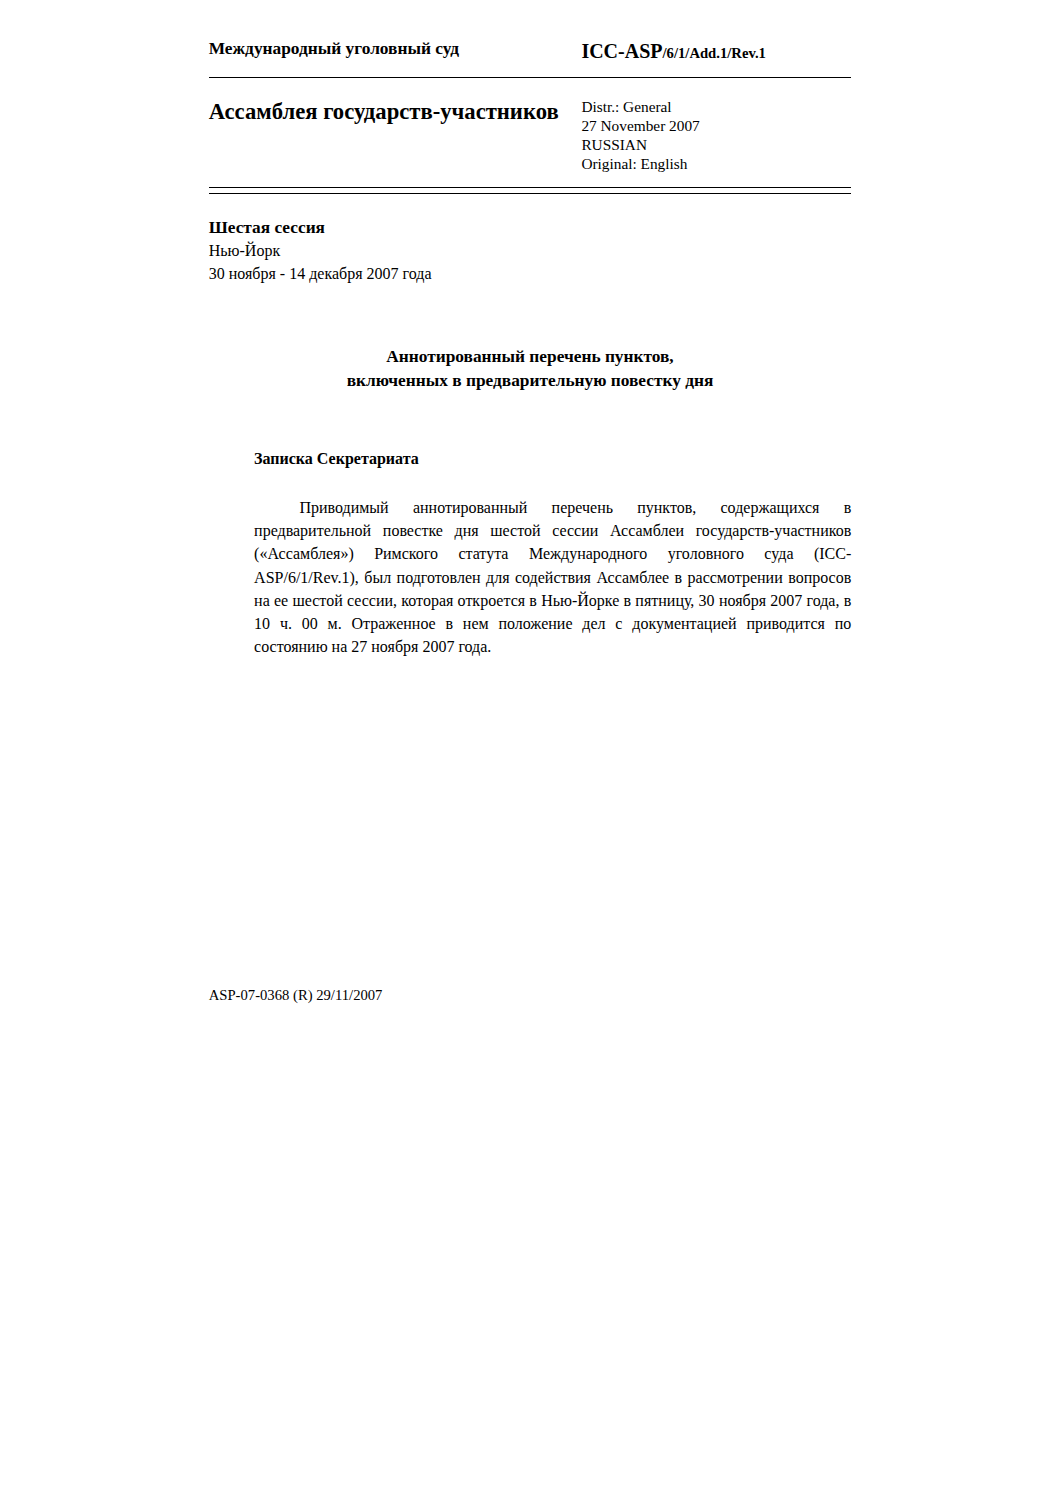| Международный уголовный суд | ICC-ASP /6/1/Add.1/Rev.1 |
| Ассамблея государств-участников | Distr.: General 27 November 2007 RUSSIAN Original: English |
Шестая сессия
Нью-Йорк
30 ноября - 14 декабря 2007 года
Аннотированный перечень пунктов,
включенных в предварительную повестку дня
Записка Секретариата
Приводимый аннотированный перечень пунктов, содержащихся в предварительной повестке дня шестой сессии Ассамблеи государств-участников («Ассамблея») Римского статута Международного уголовного суда (ICC-ASP/6/1/Rev.1), был подготовлен для содействия Ассамблее в рассмотрении вопросов на ее шестой сессии, которая откроется в Нью-Йорке в пятницу, 30 ноября 2007 года, в 10 ч. 00 м. Отраженное в нем положение дел с документацией приводится по состоянию на 27 ноября 2007 года.
ASP-07-0368 (R) 29/11/2007